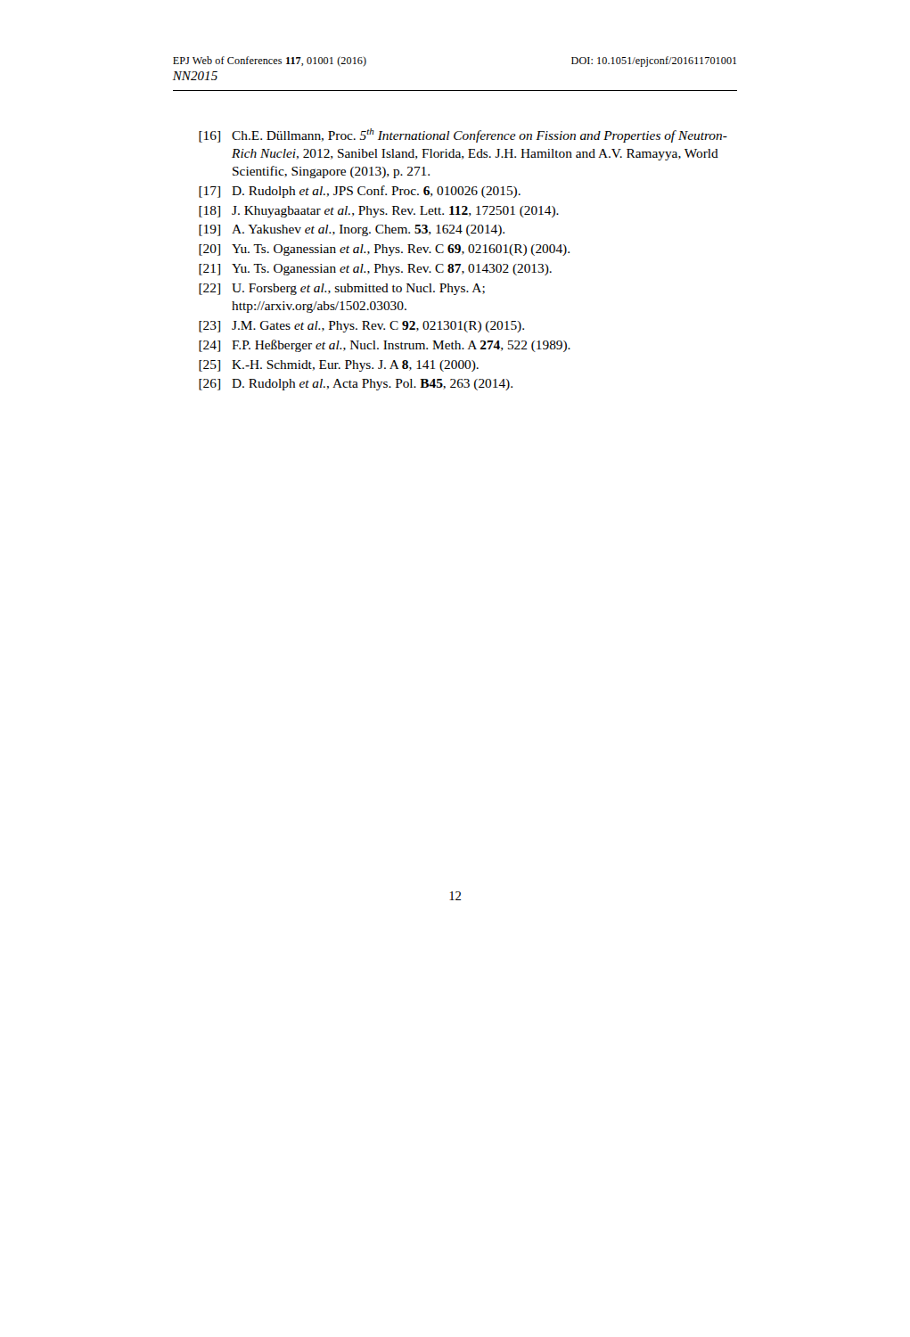EPJ Web of Conferences 117, 01001 (2016) DOI: 10.1051/epjconf/201611701001
NN2015
[16]
Ch.E. Düllmann, Proc. 5th International Conference on Fission and Properties of Neutron-Rich Nuclei, 2012, Sanibel Island, Florida, Eds. J.H. Hamilton and A.V. Ramayya, World Scientific, Singapore (2013), p. 271.
[17]
D. Rudolph et al., JPS Conf. Proc. 6, 010026 (2015).
[18]
J. Khuyagbaatar et al., Phys. Rev. Lett. 112, 172501 (2014).
[19]
A. Yakushev et al., Inorg. Chem. 53, 1624 (2014).
[20]
Yu. Ts. Oganessian et al., Phys. Rev. C 69, 021601(R) (2004).
[21]
Yu. Ts. Oganessian et al., Phys. Rev. C 87, 014302 (2013).
[22]
U. Forsberg et al., submitted to Nucl. Phys. A; http://arxiv.org/abs/1502.03030.
[23]
J.M. Gates et al., Phys. Rev. C 92, 021301(R) (2015).
[24]
F.P. Heßberger et al., Nucl. Instrum. Meth. A 274, 522 (1989).
[25]
K.-H. Schmidt, Eur. Phys. J. A 8, 141 (2000).
[26]
D. Rudolph et al., Acta Phys. Pol. B45, 263 (2014).
12